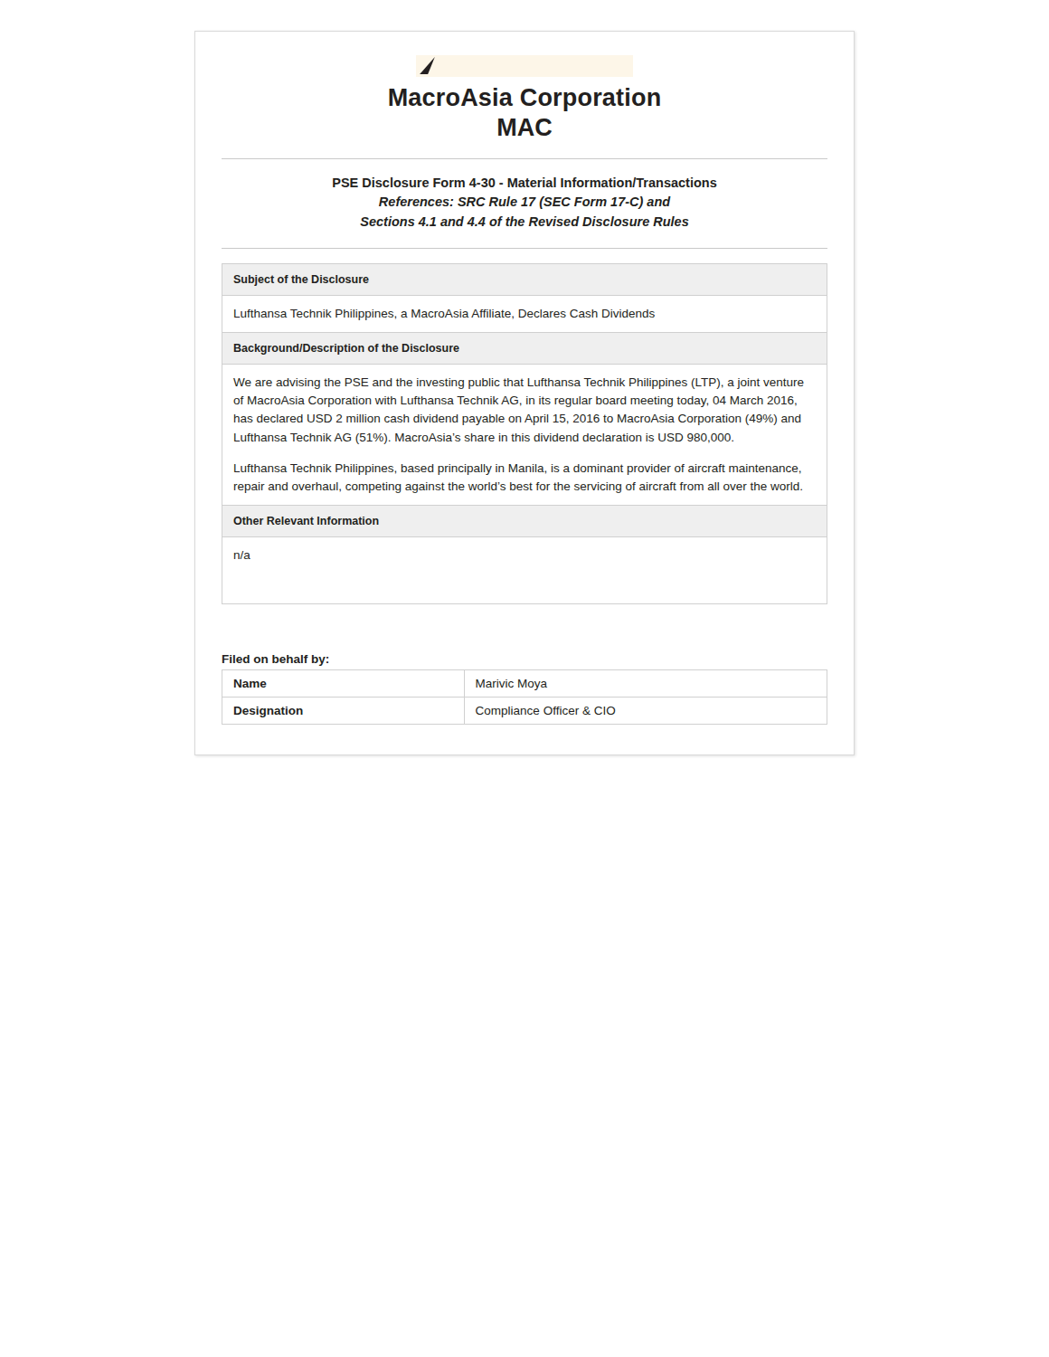MacroAsia Corporation
MAC
PSE Disclosure Form 4-30 - Material Information/Transactions
References: SRC Rule 17 (SEC Form 17-C) and
Sections 4.1 and 4.4 of the Revised Disclosure Rules
| Subject of the Disclosure |
| Lufthansa Technik Philippines, a MacroAsia Affiliate, Declares Cash Dividends |
| Background/Description of the Disclosure |
| We are advising the PSE and the investing public that Lufthansa Technik Philippines (LTP), a joint venture of MacroAsia Corporation with Lufthansa Technik AG, in its regular board meeting today, 04 March 2016, has declared USD 2 million cash dividend payable on April 15, 2016 to MacroAsia Corporation (49%) and Lufthansa Technik AG (51%). MacroAsia’s share in this dividend declaration is USD 980,000. Lufthansa Technik Philippines, based principally in Manila, is a dominant provider of aircraft maintenance, repair and overhaul, competing against the world’s best for the servicing of aircraft from all over the world. |
| Other Relevant Information |
| n/a |
Filed on behalf by:
| Name | Marivic Moya |
| Designation | Compliance Officer & CIO |